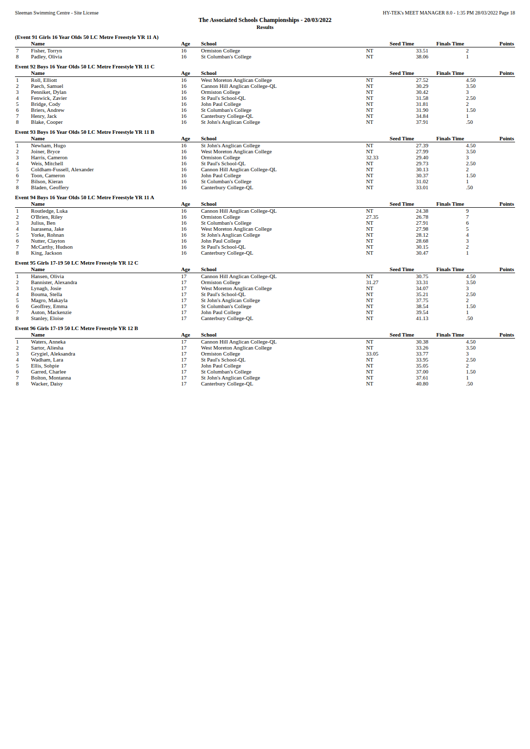Sleeman Swimming Centre - Site License HY-TEK's MEET MANAGER 8.0 - 1:35 PM 28/03/2022 Page 18
The Associated Schools Championships - 20/03/2022
Results
(Event 91 Girls 16 Year Olds 50 LC Metre Freestyle YR 11 A)
| | Name | Age | School | Seed Time | Finals Time | Points |
| --- | --- | --- | --- | --- | --- | --- |
| 7 | Fisher, Torryn | 16 | Ormiston College | NT | 33.51 | 2 |
| 8 | Padley, Olivia | 16 | St Columban's College | NT | 38.06 | 1 |
Event 92 Boys 16 Year Olds 50 LC Metre Freestyle YR 11 C
| | Name | Age | School | Seed Time | Finals Time | Points |
| --- | --- | --- | --- | --- | --- | --- |
| 1 | Roll, Elliott | 16 | West Moreton Anglican College | NT | 27.52 | 4.50 |
| 2 | Paech, Samuel | 16 | Cannon Hill Anglican College-QL | NT | 30.29 | 3.50 |
| 3 | Penniket, Dylan | 16 | Ormiston College | NT | 30.42 | 3 |
| 4 | Fenwick, Zavier | 16 | St Paul's School-QL | NT | 31.58 | 2.50 |
| 5 | Bridge, Cody | 16 | John Paul College | NT | 31.81 | 2 |
| 6 | Briers, Andrew | 16 | St Columban's College | NT | 31.90 | 1.50 |
| 7 | Henry, Jack | 16 | Canterbury College-QL | NT | 34.84 | 1 |
| 8 | Blake, Cooper | 16 | St John's Anglican College | NT | 37.91 | .50 |
Event 93 Boys 16 Year Olds 50 LC Metre Freestyle YR 11 B
| | Name | Age | School | Seed Time | Finals Time | Points |
| --- | --- | --- | --- | --- | --- | --- |
| 1 | Newham, Hugo | 16 | St John's Anglican College | NT | 27.39 | 4.50 |
| 2 | Joiner, Bryce | 16 | West Moreton Anglican College | NT | 27.99 | 3.50 |
| 3 | Harris, Cameron | 16 | Ormiston College | 32.33 | 29.40 | 3 |
| 4 | Weis, Mitchell | 16 | St Paul's School-QL | NT | 29.73 | 2.50 |
| 5 | Coldham-Fussell, Alexander | 16 | Cannon Hill Anglican College-QL | NT | 30.13 | 2 |
| 6 | Toon, Cameron | 16 | John Paul College | NT | 30.37 | 1.50 |
| 7 | Bilson, Kieran | 16 | St Columban's College | NT | 31.02 | 1 |
| 8 | Bladen, Geoffery | 16 | Canterbury College-QL | NT | 33.01 | .50 |
Event 94 Boys 16 Year Olds 50 LC Metre Freestyle YR 11 A
| | Name | Age | School | Seed Time | Finals Time | Points |
| --- | --- | --- | --- | --- | --- | --- |
| 1 | Routledge, Luka | 16 | Cannon Hill Anglican College-QL | NT | 24.38 | 9 |
| 2 | O'Brien, Riley | 16 | Ormiston College | 27.35 | 26.78 | 7 |
| 3 | Julius, Ben | 16 | St Columban's College | NT | 27.91 | 6 |
| 4 | Isarasena, Jake | 16 | West Moreton Anglican College | NT | 27.98 | 5 |
| 5 | Yorke, Rohnan | 16 | St John's Anglican College | NT | 28.12 | 4 |
| 6 | Nutter, Clayton | 16 | John Paul College | NT | 28.68 | 3 |
| 7 | McCarthy, Hudson | 16 | St Paul's School-QL | NT | 30.15 | 2 |
| 8 | King, Jackson | 16 | Canterbury College-QL | NT | 30.47 | 1 |
Event 95 Girls 17-19 50 LC Metre Freestyle YR 12 C
| | Name | Age | School | Seed Time | Finals Time | Points |
| --- | --- | --- | --- | --- | --- | --- |
| 1 | Hansen, Olivia | 17 | Cannon Hill Anglican College-QL | NT | 30.75 | 4.50 |
| 2 | Bannister, Alexandra | 17 | Ormiston College | 31.27 | 33.31 | 3.50 |
| 3 | Lynagh, Josie | 17 | West Moreton Anglican College | NT | 34.07 | 3 |
| 4 | Bouma, Stella | 17 | St Paul's School-QL | NT | 35.21 | 2.50 |
| 5 | Magro, Makayla | 17 | St John's Anglican College | NT | 37.75 | 2 |
| 6 | Geoffrey, Emma | 17 | St Columban's College | NT | 38.54 | 1.50 |
| 7 | Auton, Mackenzie | 17 | John Paul College | NT | 39.54 | 1 |
| 8 | Stanley, Eloise | 17 | Canterbury College-QL | NT | 41.13 | .50 |
Event 96 Girls 17-19 50 LC Metre Freestyle YR 12 B
| | Name | Age | School | Seed Time | Finals Time | Points |
| --- | --- | --- | --- | --- | --- | --- |
| 1 | Waters, Anneka | 17 | Cannon Hill Anglican College-QL | NT | 30.38 | 4.50 |
| 2 | Sartor, Aliesha | 17 | West Moreton Anglican College | NT | 33.26 | 3.50 |
| 3 | Grygiel, Aleksandra | 17 | Ormiston College | 33.05 | 33.77 | 3 |
| 4 | Wadham, Lara | 17 | St Paul's School-QL | NT | 33.95 | 2.50 |
| 5 | Ellis, Sohpie | 17 | John Paul College | NT | 35.05 | 2 |
| 6 | Garred, Charlee | 17 | St Columban's College | NT | 37.00 | 1.50 |
| 7 | Bolton, Montanna | 17 | St John's Anglican College | NT | 37.61 | 1 |
| 8 | Wacker, Daisy | 17 | Canterbury College-QL | NT | 40.80 | .50 |